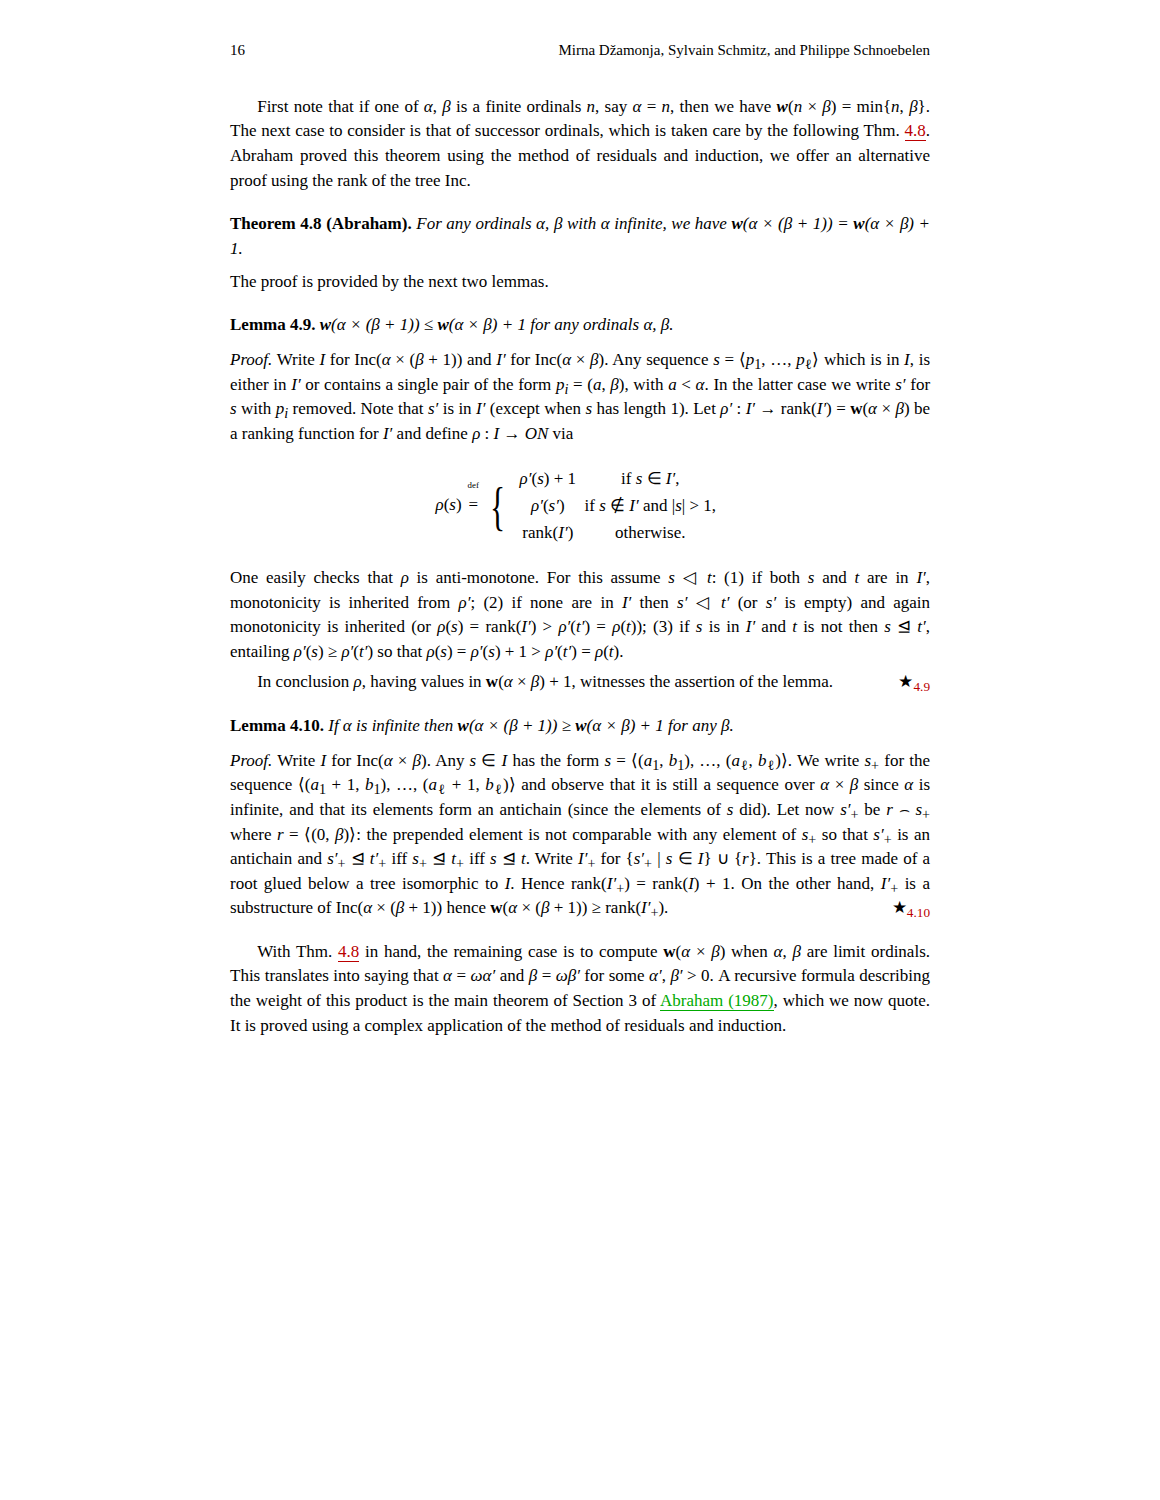16 Mirna Džamonja, Sylvain Schmitz, and Philippe Schnoebelen
First note that if one of α, β is a finite ordinals n, say α = n, then we have w(n × β) = min{n, β}. The next case to consider is that of successor ordinals, which is taken care by the following Thm. 4.8. Abraham proved this theorem using the method of residuals and induction, we offer an alternative proof using the rank of the tree Inc.
Theorem 4.8 (Abraham). For any ordinals α, β with α infinite, we have w(α × (β + 1)) = w(α × β) + 1.
The proof is provided by the next two lemmas.
Lemma 4.9. w(α × (β + 1)) ≤ w(α × β) + 1 for any ordinals α, β.
Proof. Write I for Inc(α × (β + 1)) and I′ for Inc(α × β). Any sequence s = ⟨p1, …, pℓ⟩ which is in I, is either in I′ or contains a single pair of the form pi = (a, β), with a < α. In the latter case we write s′ for s with pi removed. Note that s′ is in I′ (except when s has length 1). Let ρ′ : I′ → rank(I′) = w(α × β) be a ranking function for I′ and define ρ : I → ON via
ρ(s) def= {
| ρ′ ( s ) + 1 | if s ∈ I′ , |
| ρ′ ( s′ ) | if s ∉ I′ and / s / > 1, |
| rank( I′ ) | otherwise. |
One easily checks that ρ is anti-monotone. For this assume s ◁ t: (1) if both s and t are in I′, monotonicity is inherited from ρ′; (2) if none are in I′ then s′ ◁ t′ (or s′ is empty) and again monotonicity is inherited (or ρ(s) = rank(I′) > ρ′(t′) = ρ(t)); (3) if s is in I′ and t is not then s ⊴ t′, entailing ρ′(s) ≥ ρ′(t′) so that ρ(s) = ρ′(s) + 1 > ρ′(t′) = ρ(t).
In conclusion ρ, having values in w(α × β) + 1, witnesses the assertion of the lemma. ★4.9
Lemma 4.10. If α is infinite then w(α × (β + 1)) ≥ w(α × β) + 1 for any β.
Proof. Write I for Inc(α × β). Any s ∈ I has the form s = ⟨(a1, b1), …, (aℓ, bℓ)⟩. We write s+ for the sequence ⟨(a1 + 1, b1), …, (aℓ + 1, bℓ)⟩ and observe that it is still a sequence over α × β since α is infinite, and that its elements form an antichain (since the elements of s did). Let now s′+ be r ⌢ s+ where r = ⟨(0, β)⟩: the prepended element is not comparable with any element of s+ so that s′+ is an antichain and s′+ ⊴ t′+ iff s+ ⊴ t+ iff s ⊴ t. Write I′+ for {s′+ | s ∈ I} ∪ {r}. This is a tree made of a root glued below a tree isomorphic to I. Hence rank(I′+) = rank(I) + 1. On the other hand, I′+ is a substructure of Inc(α × (β + 1)) hence w(α × (β + 1)) ≥ rank(I′+). ★4.10
With Thm. 4.8 in hand, the remaining case is to compute w(α × β) when α, β are limit ordinals. This translates into saying that α = ωα′ and β = ωβ′ for some α′, β′ > 0. A recursive formula describing the weight of this product is the main theorem of Section 3 of Abraham (1987), which we now quote. It is proved using a complex application of the method of residuals and induction.